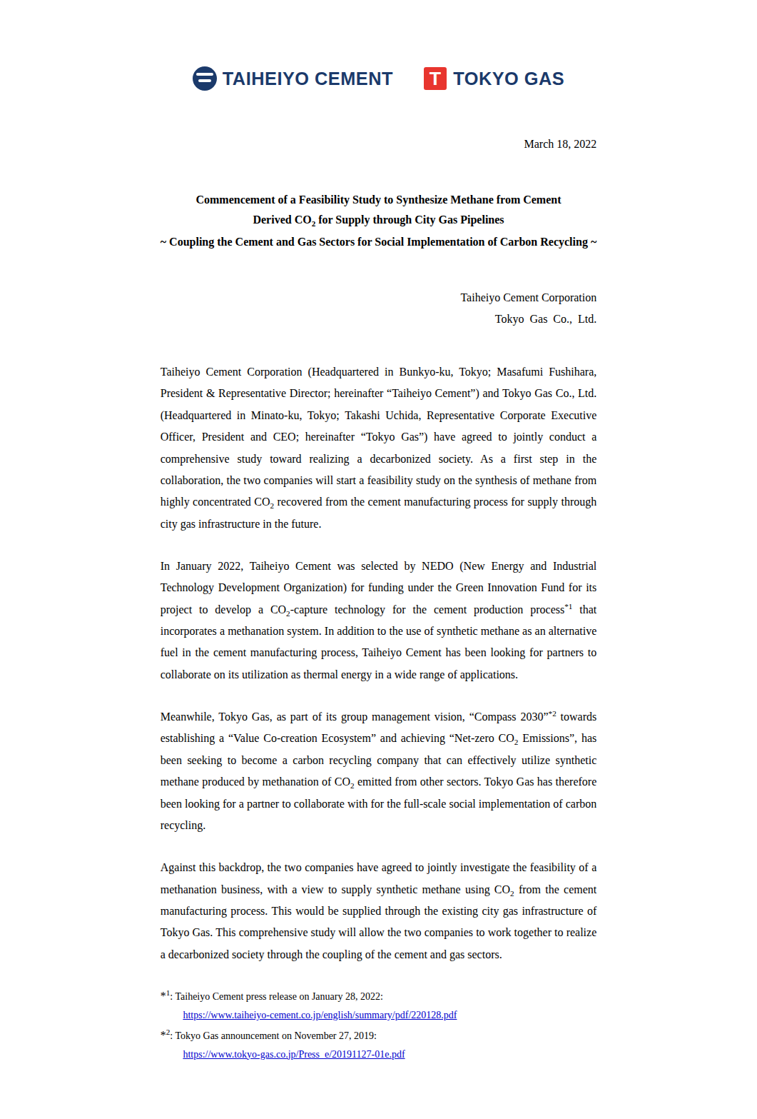TAIHEIYO CEMENT
TTOKYO GAS
March 18, 2022
Commencement of a Feasibility Study to Synthesize Methane from Cement
Derived CO2 for Supply through City Gas Pipelines
~ Coupling the Cement and Gas Sectors for Social Implementation of Carbon Recycling ~
Taiheiyo Cement Corporation
Tokyo Gas Co., Ltd.
Taiheiyo Cement Corporation (Headquartered in Bunkyo-ku, Tokyo; Masafumi Fushihara, President & Representative Director; hereinafter “Taiheiyo Cement”) and Tokyo Gas Co., Ltd. (Headquartered in Minato-ku, Tokyo; Takashi Uchida, Representative Corporate Executive Officer, President and CEO; hereinafter “Tokyo Gas”) have agreed to jointly conduct a comprehensive study toward realizing a decarbonized society. As a first step in the collaboration, the two companies will start a feasibility study on the synthesis of methane from highly concentrated CO2 recovered from the cement manufacturing process for supply through city gas infrastructure in the future.
In January 2022, Taiheiyo Cement was selected by NEDO (New Energy and Industrial Technology Development Organization) for funding under the Green Innovation Fund for its project to develop a CO2-capture technology for the cement production process*1 that incorporates a methanation system. In addition to the use of synthetic methane as an alternative fuel in the cement manufacturing process, Taiheiyo Cement has been looking for partners to collaborate on its utilization as thermal energy in a wide range of applications.
Meanwhile, Tokyo Gas, as part of its group management vision, “Compass 2030”*2 towards establishing a “Value Co-creation Ecosystem” and achieving “Net-zero CO2 Emissions”, has been seeking to become a carbon recycling company that can effectively utilize synthetic methane produced by methanation of CO2 emitted from other sectors. Tokyo Gas has therefore been looking for a partner to collaborate with for the full-scale social implementation of carbon recycling.
Against this backdrop, the two companies have agreed to jointly investigate the feasibility of a methanation business, with a view to supply synthetic methane using CO2 from the cement manufacturing process. This would be supplied through the existing city gas infrastructure of Tokyo Gas. This comprehensive study will allow the two companies to work together to realize a decarbonized society through the coupling of the cement and gas sectors.
*1: Taiheiyo Cement press release on January 28, 2022:
https://www.taiheiyo-cement.co.jp/english/summary/pdf/220128.pdf
*2: Tokyo Gas announcement on November 27, 2019:
https://www.tokyo-gas.co.jp/Press_e/20191127-01e.pdf